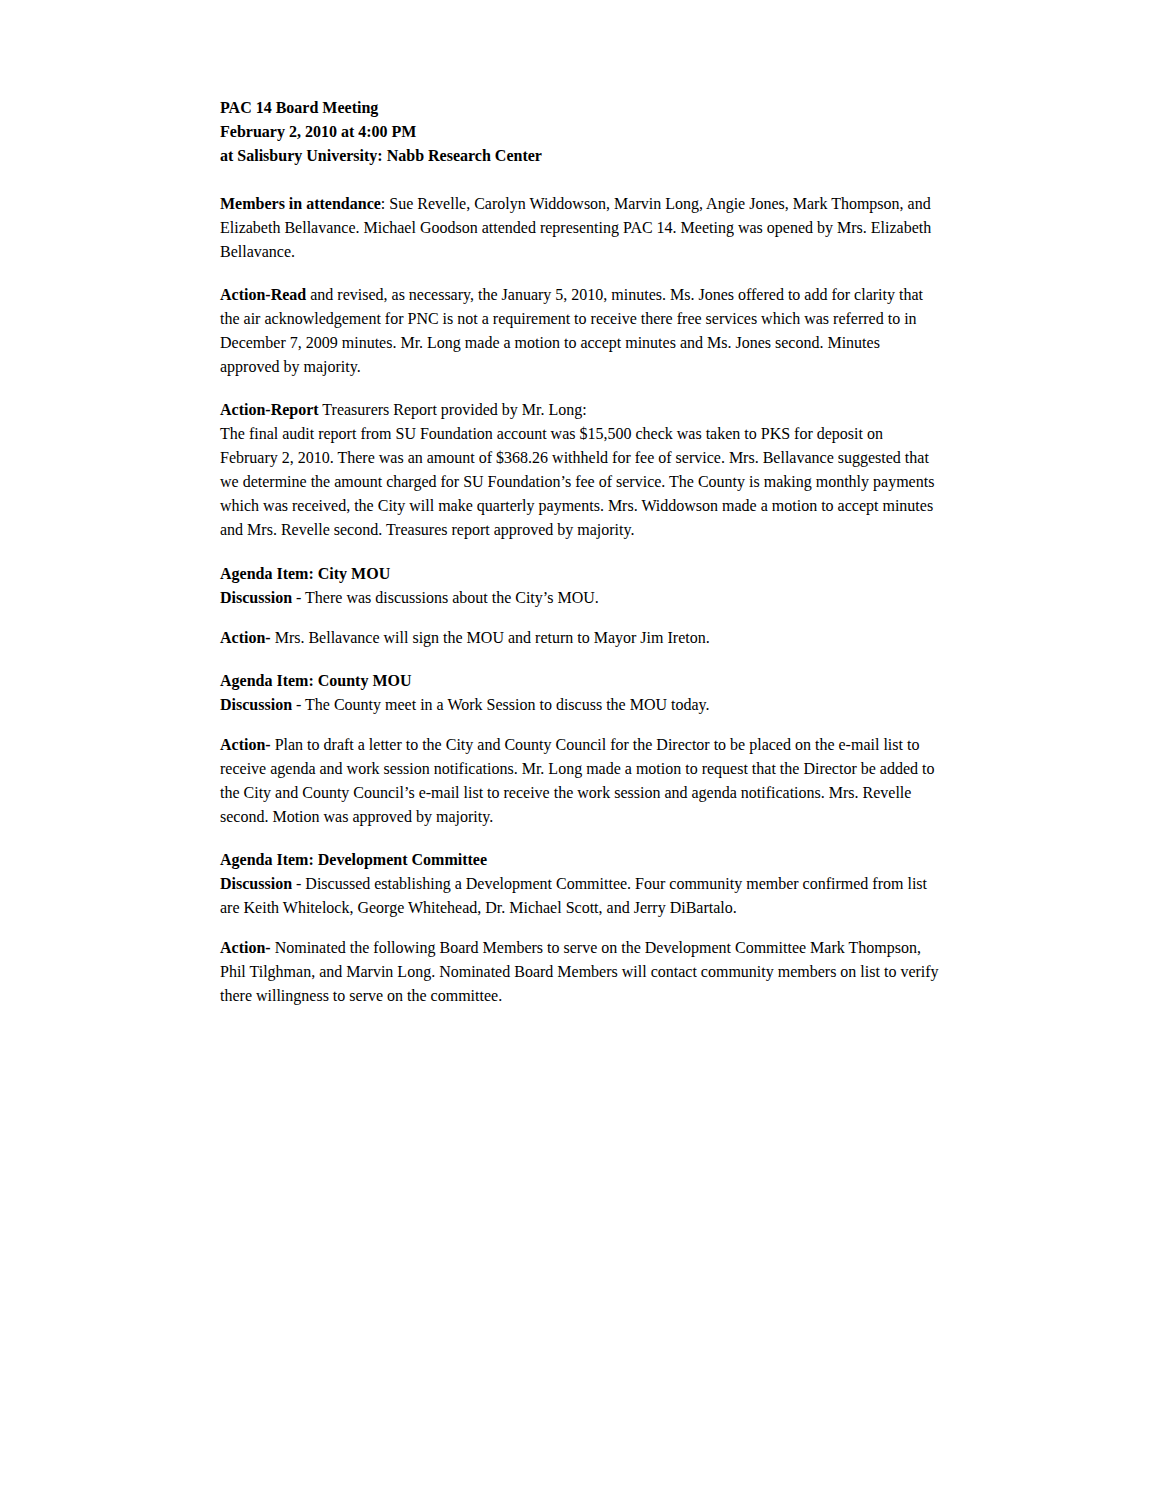PAC 14 Board Meeting
February 2, 2010 at 4:00 PM
at Salisbury University: Nabb Research Center
Members in attendance: Sue Revelle, Carolyn Widdowson, Marvin Long, Angie Jones, Mark Thompson, and Elizabeth Bellavance. Michael Goodson attended representing PAC 14. Meeting was opened by Mrs. Elizabeth Bellavance.
Action-Read and revised, as necessary, the January 5, 2010, minutes. Ms. Jones offered to add for clarity that the air acknowledgement for PNC is not a requirement to receive there free services which was referred to in December 7, 2009 minutes. Mr. Long made a motion to accept minutes and Ms. Jones second. Minutes approved by majority.
Action-Report Treasurers Report provided by Mr. Long:
The final audit report from SU Foundation account was $15,500 check was taken to PKS for deposit on February 2, 2010. There was an amount of $368.26 withheld for fee of service. Mrs. Bellavance suggested that we determine the amount charged for SU Foundation’s fee of service. The County is making monthly payments which was received, the City will make quarterly payments. Mrs. Widdowson made a motion to accept minutes and Mrs. Revelle second. Treasures report approved by majority.
Agenda Item: City MOU
Discussion - There was discussions about the City’s MOU.
Action- Mrs. Bellavance will sign the MOU and return to Mayor Jim Ireton.
Agenda Item: County MOU
Discussion - The County meet in a Work Session to discuss the MOU today.
Action- Plan to draft a letter to the City and County Council for the Director to be placed on the e-mail list to receive agenda and work session notifications. Mr. Long made a motion to request that the Director be added to the City and County Council’s e-mail list to receive the work session and agenda notifications. Mrs. Revelle second. Motion was approved by majority.
Agenda Item: Development Committee
Discussion - Discussed establishing a Development Committee. Four community member confirmed from list are Keith Whitelock, George Whitehead, Dr. Michael Scott, and Jerry DiBartalo.
Action- Nominated the following Board Members to serve on the Development Committee Mark Thompson, Phil Tilghman, and Marvin Long. Nominated Board Members will contact community members on list to verify there willingness to serve on the committee.